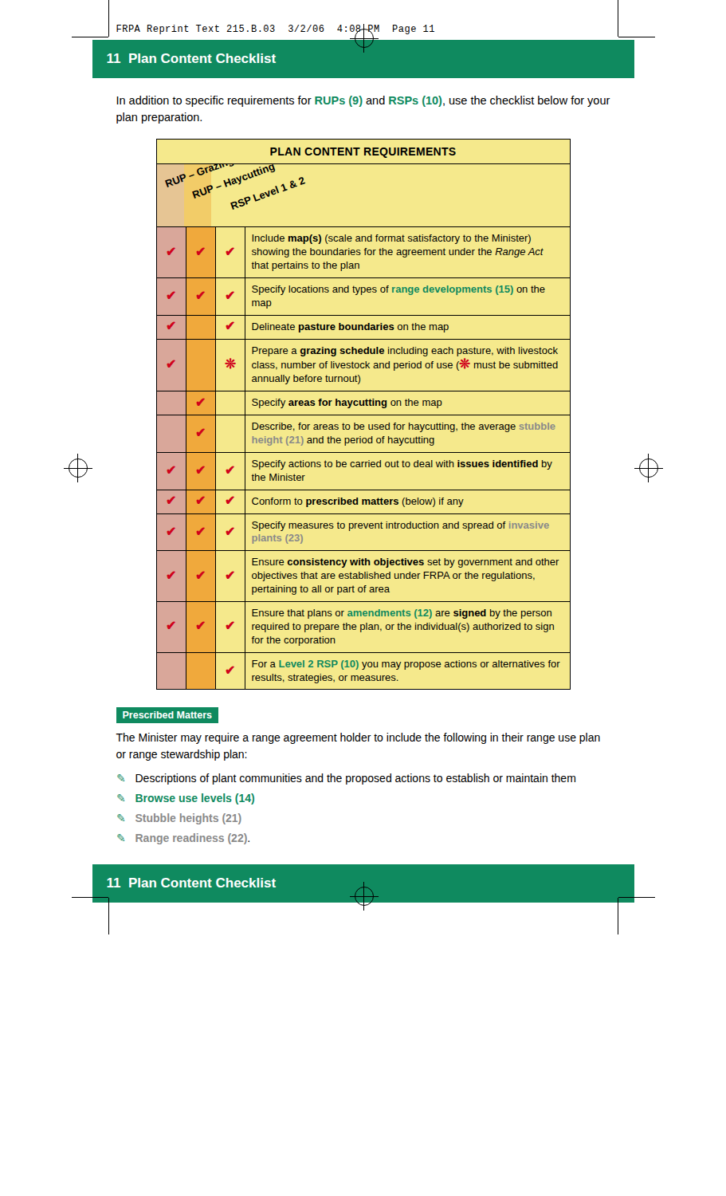FRPA Reprint Text 215.B.03 3/2/06 4:08 PM Page 11
11 Plan Content Checklist
In addition to specific requirements for RUPs (9) and RSPs (10), use the checklist below for your plan preparation.
| PLAN CONTENT REQUIREMENTS |
| RUP – Grazing RUP – Haycutting RSP Level 1 & 2 |
| ✔ | ✔ | ✔ | Include map(s) (scale and format satisfactory to the Minister) showing the boundaries for the agreement under the Range Act that pertains to the plan |
| ✔ | ✔ | ✔ | Specify locations and types of range developments (15) on the map |
| ✔ | | ✔ | Delineate pasture boundaries on the map |
| ✔ | | ❊ | Prepare a grazing schedule including each pasture, with livestock class, number of livestock and period of use ( ❊ must be submitted annually before turnout) |
| | ✔ | | Specify areas for haycutting on the map |
| | ✔ | | Describe, for areas to be used for haycutting, the average stubble height (21) and the period of haycutting |
| ✔ | ✔ | ✔ | Specify actions to be carried out to deal with issues identified by the Minister |
| ✔ | ✔ | ✔ | Conform to prescribed matters (below) if any |
| ✔ | ✔ | ✔ | Specify measures to prevent introduction and spread of invasive plants (23) |
| ✔ | ✔ | ✔ | Ensure consistency with objectives set by government and other objectives that are established under FRPA or the regulations, pertaining to all or part of area |
| ✔ | ✔ | ✔ | Ensure that plans or amendments (12) are signed by the person required to prepare the plan, or the individual(s) authorized to sign for the corporation |
| | | ✔ | For a Level 2 RSP (10) you may propose actions or alternatives for results, strategies, or measures. |
Prescribed Matters
The Minister may require a range agreement holder to include the following in their range use plan or range stewardship plan:
Descriptions of plant communities and the proposed actions to establish or maintain them
Browse use levels (14)
Stubble heights (21)
Range readiness (22).
11 Plan Content Checklist